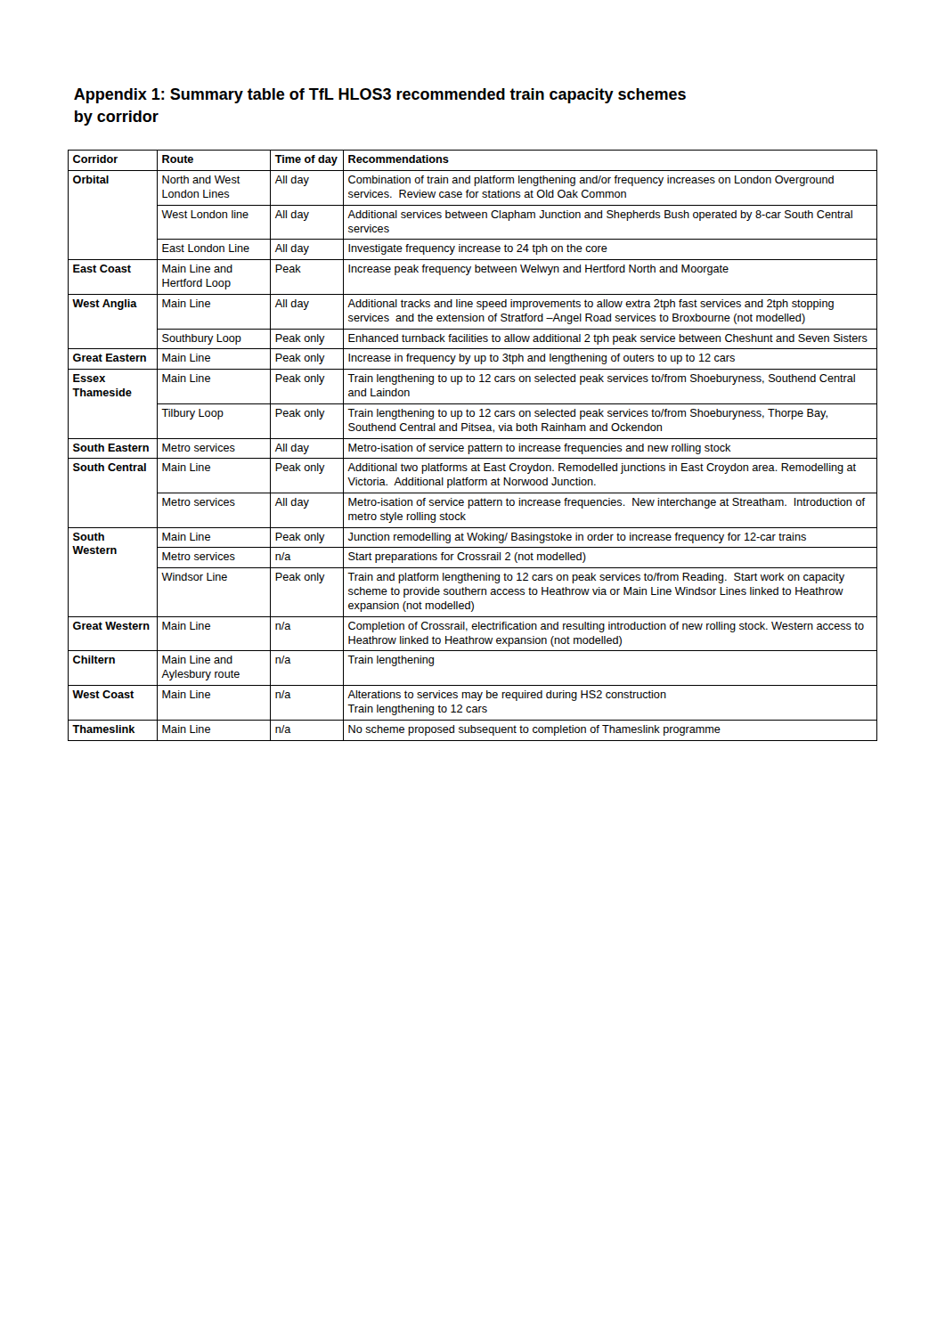Appendix 1: Summary table of TfL HLOS3 recommended train capacity schemes
by corridor
Summary table of TfL HLOS3 recommended train capacity schemes by corridor
| Corridor | Route | Time of day | Recommendations |
| --- | --- | --- | --- |
| Orbital | North and West London Lines | All day | Combination of train and platform lengthening and/or frequency increases on London Overground services. Review case for stations at Old Oak Common |
| West London line | All day | Additional services between Clapham Junction and Shepherds Bush operated by 8-car South Central services |
| East London Line | All day | Investigate frequency increase to 24 tph on the core |
| East Coast | Main Line and Hertford Loop | Peak | Increase peak frequency between Welwyn and Hertford North and Moorgate |
| West Anglia | Main Line | All day | Additional tracks and line speed improvements to allow extra 2tph fast services and 2tph stopping services and the extension of Stratford –Angel Road services to Broxbourne (not modelled) |
| Southbury Loop | Peak only | Enhanced turnback facilities to allow additional 2 tph peak service between Cheshunt and Seven Sisters |
| Great Eastern | Main Line | Peak only | Increase in frequency by up to 3tph and lengthening of outers to up to 12 cars |
| Essex Thameside | Main Line | Peak only | Train lengthening to up to 12 cars on selected peak services to/from Shoeburyness, Southend Central and Laindon |
| Tilbury Loop | Peak only | Train lengthening to up to 12 cars on selected peak services to/from Shoeburyness, Thorpe Bay, Southend Central and Pitsea, via both Rainham and Ockendon |
| South Eastern | Metro services | All day | Metro-isation of service pattern to increase frequencies and new rolling stock |
| South Central | Main Line | Peak only | Additional two platforms at East Croydon. Remodelled junctions in East Croydon area. Remodelling at Victoria. Additional platform at Norwood Junction. |
| Metro services | All day | Metro-isation of service pattern to increase frequencies. New interchange at Streatham. Introduction of metro style rolling stock |
| South Western | Main Line | Peak only | Junction remodelling at Woking/ Basingstoke in order to increase frequency for 12-car trains |
| Metro services | n/a | Start preparations for Crossrail 2 (not modelled) |
| Windsor Line | Peak only | Train and platform lengthening to 12 cars on peak services to/from Reading. Start work on capacity scheme to provide southern access to Heathrow via or Main Line Windsor Lines linked to Heathrow expansion (not modelled) |
| Great Western | Main Line | n/a | Completion of Crossrail, electrification and resulting introduction of new rolling stock. Western access to Heathrow linked to Heathrow expansion (not modelled) |
| Chiltern | Main Line and Aylesbury route | n/a | Train lengthening |
| West Coast | Main Line | n/a | Alterations to services may be required during HS2 construction Train lengthening to 12 cars |
| Thameslink | Main Line | n/a | No scheme proposed subsequent to completion of Thameslink programme |